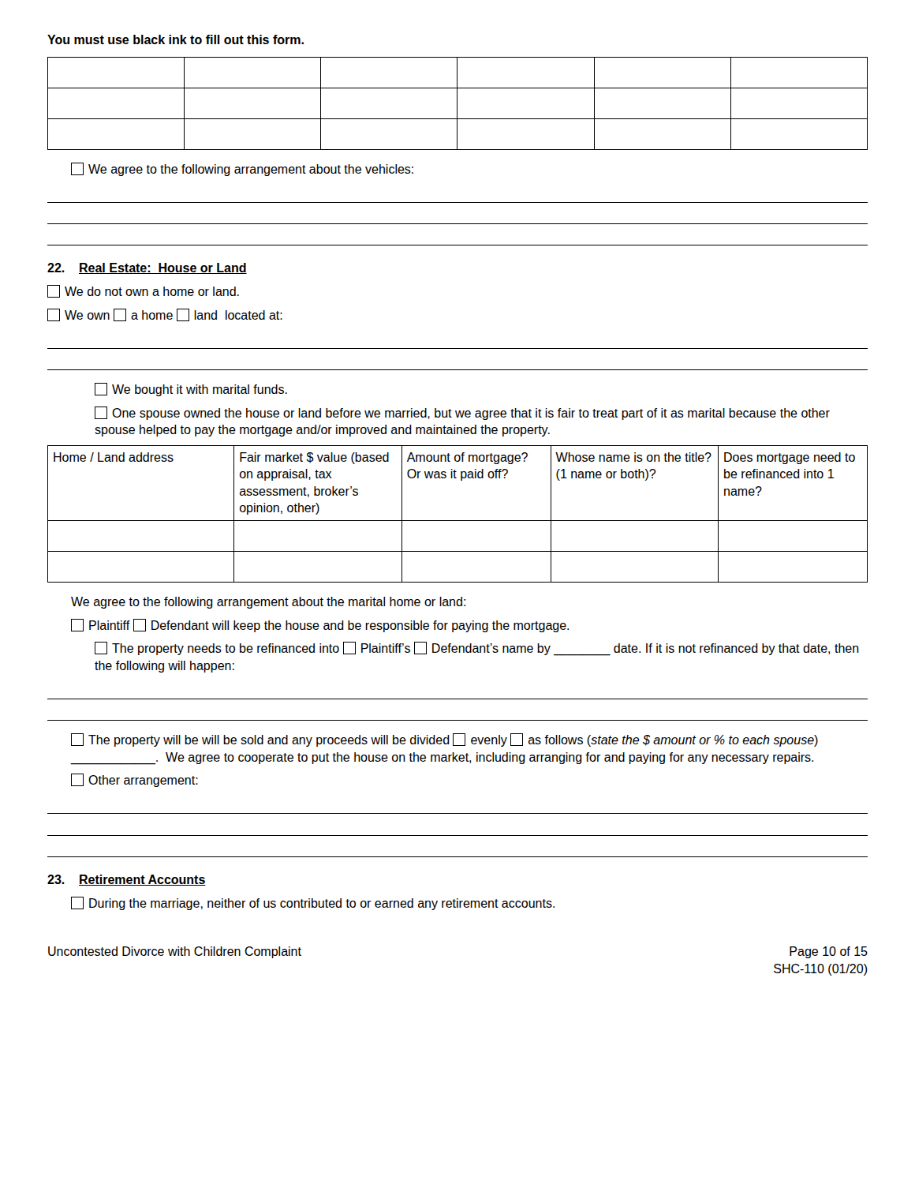You must use black ink to fill out this form.
We agree to the following arrangement about the vehicles:
22. Real Estate: House or Land
We do not own a home or land.
We own a home land located at:
We bought it with marital funds.
One spouse owned the house or land before we married, but we agree that it is fair to treat part of it as marital because the other spouse helped to pay the mortgage and/or improved and maintained the property.
| Home / Land address | Fair market $ value (based on appraisal, tax assessment, broker’s opinion, other) | Amount of mortgage? Or was it paid off? | Whose name is on the title? (1 name or both)? | Does mortgage need to be refinanced into 1 name? |
| --- | --- | --- | --- | --- |
We agree to the following arrangement about the marital home or land:
Plaintiff Defendant will keep the house and be responsible for paying the mortgage.
The property needs to be refinanced into Plaintiff’s Defendant’s name by ________ date. If it is not refinanced by that date, then the following will happen:
The property will be will be sold and any proceeds will be divided evenly as follows (state the $ amount or % to each spouse) ____________. We agree to cooperate to put the house on the market, including arranging for and paying for any necessary repairs.
Other arrangement:
23. Retirement Accounts
During the marriage, neither of us contributed to or earned any retirement accounts.
Uncontested Divorce with Children Complaint
Page 10 of 15
SHC-110 (01/20)